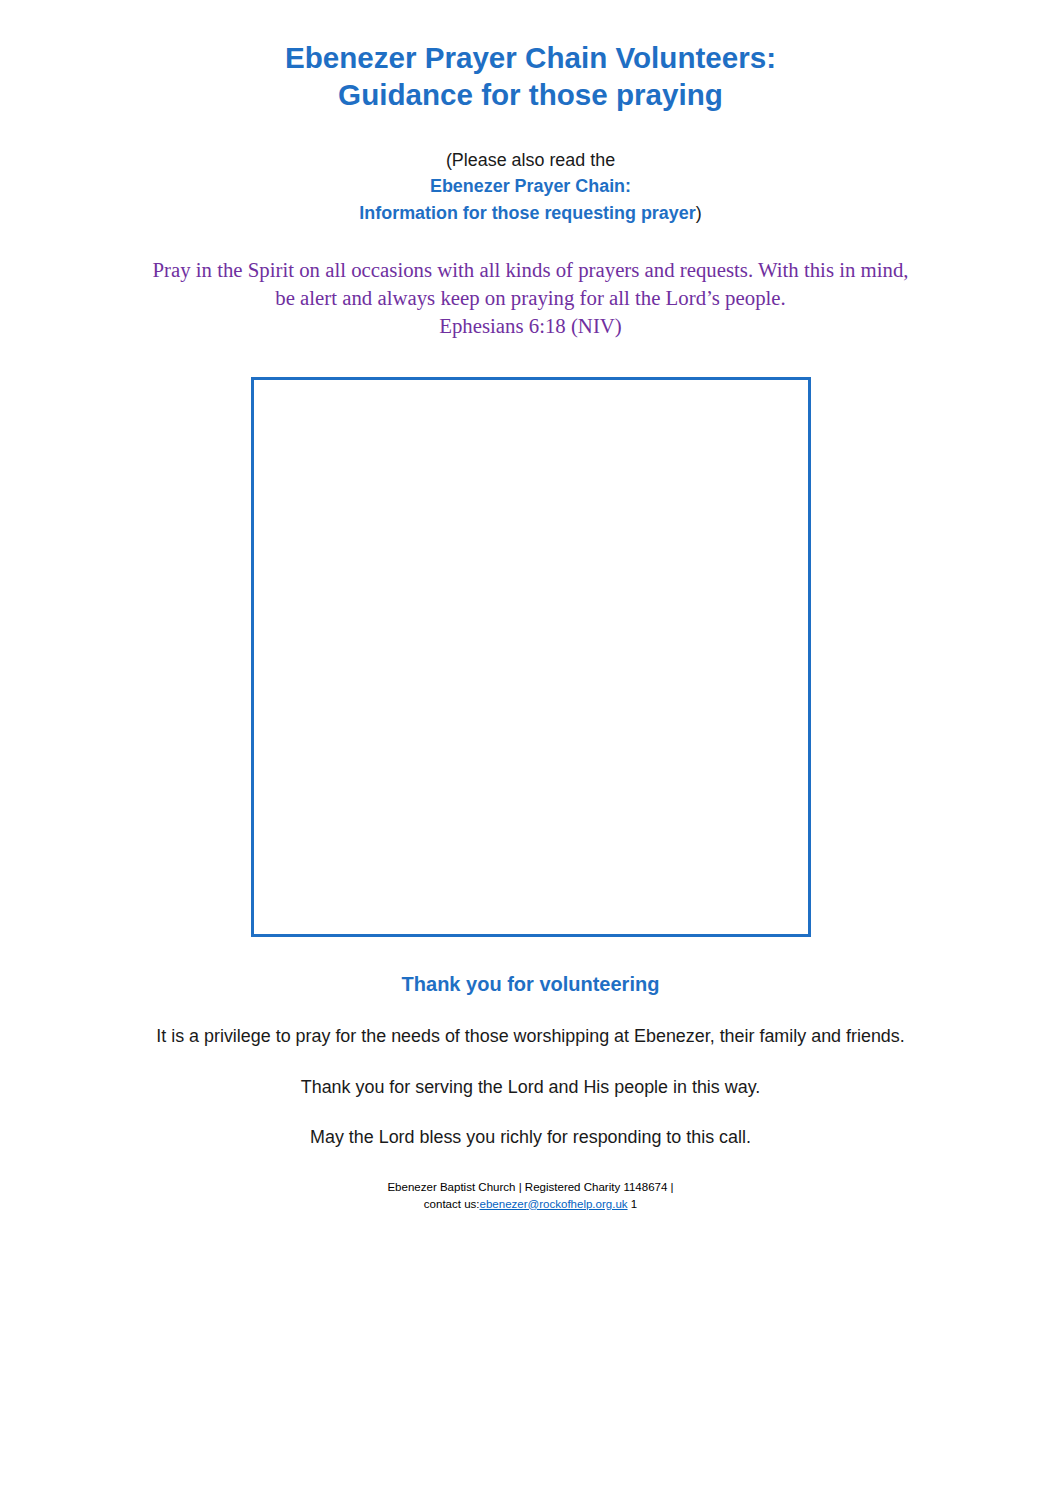Ebenezer Prayer Chain Volunteers:
Guidance for those praying
(Please also read the
Ebenezer Prayer Chain:
Information for those requesting prayer)
Pray in the Spirit on all occasions with all kinds of prayers and requests. With this in mind, be alert and always keep on praying for all the Lord’s people. Ephesians 6:18 (NIV)
Thank you for volunteering
It is a privilege to pray for the needs of those worshipping at Ebenezer, their family and friends.
Thank you for serving the Lord and His people in this way.
May the Lord bless you richly for responding to this call.
Ebenezer Baptist Church | Registered Charity 1148674 |
contact us:ebenezer@rockofhelp.org.uk 1